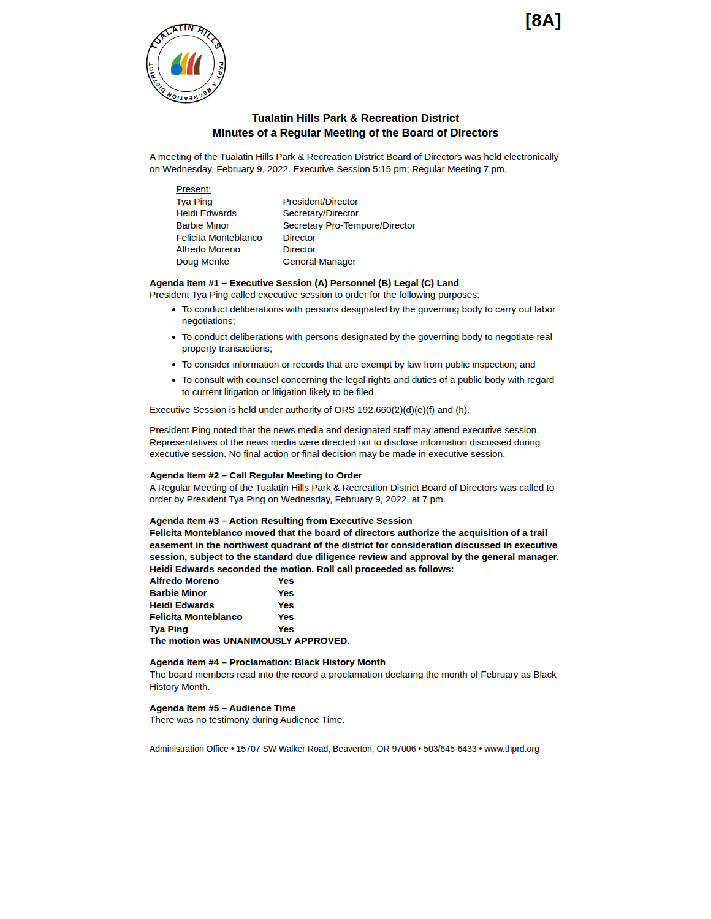[8A]
TUALATIN HILLS PARK & RECREATION DISTRICT
Tualatin Hills Park & Recreation District Minutes of a Regular Meeting of the Board of Directors
A meeting of the Tualatin Hills Park & Recreation District Board of Directors was held electronically on Wednesday, February 9, 2022. Executive Session 5:15 pm; Regular Meeting 7 pm.
Present:
| Tya Ping | President/Director |
| Heidi Edwards | Secretary/Director |
| Barbie Minor | Secretary Pro-Tempore/Director |
| Felicita Monteblanco | Director |
| Alfredo Moreno | Director |
| Doug Menke | General Manager |
Agenda Item #1 – Executive Session (A) Personnel (B) Legal (C) Land
President Tya Ping called executive session to order for the following purposes:
To conduct deliberations with persons designated by the governing body to carry out labor negotiations;
To conduct deliberations with persons designated by the governing body to negotiate real property transactions;
To consider information or records that are exempt by law from public inspection; and
To consult with counsel concerning the legal rights and duties of a public body with regard to current litigation or litigation likely to be filed.
Executive Session is held under authority of ORS 192.660(2)(d)(e)(f) and (h).
President Ping noted that the news media and designated staff may attend executive session. Representatives of the news media were directed not to disclose information discussed during executive session. No final action or final decision may be made in executive session.
Agenda Item #2 – Call Regular Meeting to Order
A Regular Meeting of the Tualatin Hills Park & Recreation District Board of Directors was called to order by President Tya Ping on Wednesday, February 9, 2022, at 7 pm.
Agenda Item #3 – Action Resulting from Executive Session
Felicita Monteblanco moved that the board of directors authorize the acquisition of a trail easement in the northwest quadrant of the district for consideration discussed in executive session, subject to the standard due diligence review and approval by the general manager. Heidi Edwards seconded the motion. Roll call proceeded as follows:
| Alfredo Moreno | Yes |
| Barbie Minor | Yes |
| Heidi Edwards | Yes |
| Felicita Monteblanco | Yes |
| Tya Ping | Yes |
The motion was UNANIMOUSLY APPROVED.
Agenda Item #4 – Proclamation: Black History Month
The board members read into the record a proclamation declaring the month of February as Black History Month.
Agenda Item #5 – Audience Time
There was no testimony during Audience Time.
Administration Office • 15707 SW Walker Road, Beaverton, OR 97006 • 503/645-6433 • www.thprd.org